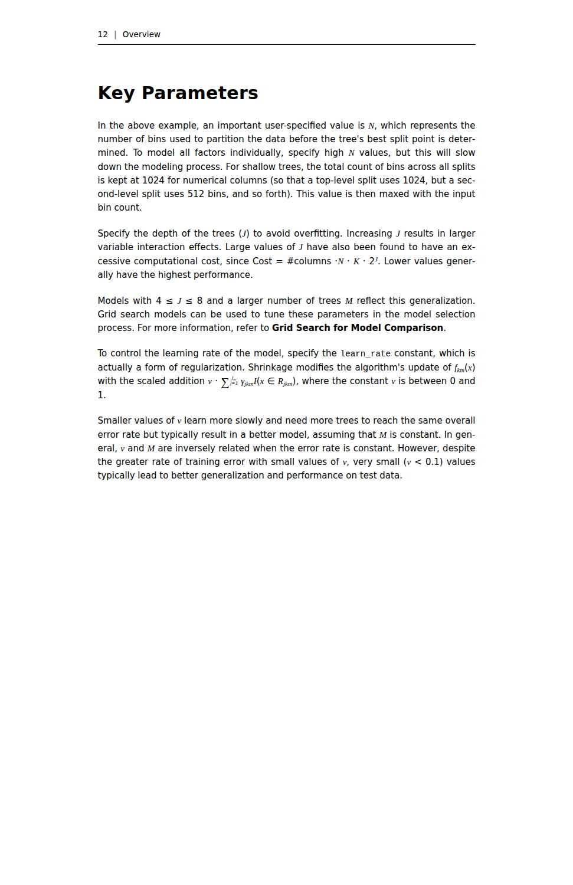12|Overview
Key Parameters
In the above example, an important user-specified value is N, which represents the number of bins used to partition the data before the tree's best split point is determined. To model all factors individually, specify high N values, but this will slow down the modeling process. For shallow trees, the total count of bins across all splits is kept at 1024 for numerical columns (so that a top-level split uses 1024, but a second-level split uses 512 bins, and so forth). This value is then maxed with the input bin count.
Specify the depth of the trees (J) to avoid overfitting. Increasing J results in larger variable interaction effects. Large values of J have also been found to have an excessive computational cost, since Cost = #columns ·N · K · 2J. Lower values generally have the highest performance.
Models with 4 ≤ J ≤ 8 and a larger number of trees M reflect this generalization. Grid search models can be used to tune these parameters in the model selection process. For more information, refer to Grid Search for Model Comparison.
To control the learning rate of the model, specify the learn_rate constant, which is actually a form of regularization. Shrinkage modifies the algorithm's update of fkm(x) with the scaled addition ν · ∑Jm j=1 γjkmI(x ∈ Rjkm), where the constant ν is between 0 and 1.
Smaller values of ν learn more slowly and need more trees to reach the same overall error rate but typically result in a better model, assuming that M is constant. In general, ν and M are inversely related when the error rate is constant. However, despite the greater rate of training error with small values of ν, very small (ν < 0.1) values typically lead to better generalization and performance on test data.